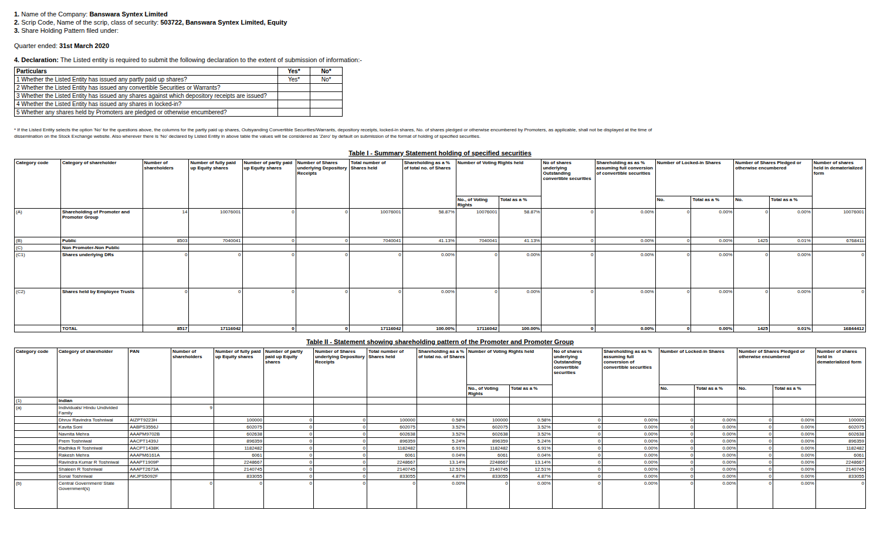1. Name of the Company: Banswara Syntex Limited
2. Scrip Code, Name of the scrip, class of security: 503722, Banswara Syntex Limited, Equity
3. Share Holding Pattern filed under:
Quarter ended: 31st March 2020
4. Declaration: The Listed entity is required to submit the following declaration to the extent of submission of information:-
| Particulars | Yes* | No* |
| --- | --- | --- |
| 1 Whether the Listed Entity has issued any partly paid up shares? | Yes* | No* |
| 2 Whether the Listed Entity has issued any convertible Securities or Warrants? | | |
| 3 Whether the Listed Entity has issued any shares against which depository receipts are issued? | | |
| 4 Whether the Listed Entity has issued any shares in locked-in? | | |
| 5 Whether any shares held by Promoters are pledged or otherwise encumbered? | | |
* If the Listed Entity selects the option 'No' for the questions above, the columns for the partly paid up shares, Outsyanding Convertible Securities/Warrants, depository receipts, locked-in shares, No. of shares pledged or otherwise encumbered by Promoters, as applicable, shall not be displayed at the time of dissemination on the Stock Exchange website. Also wherever there is 'No' declared by Listed Entity in above table the values will be considered as 'Zero' by default on submission of the format of holding of specified securities.
Table I - Summary Statement holding of specified securities
| Category code | Category of shareholder | Number of shareholders | Number of fully paid up Equity shares | Number of partly paid up Equity shares | Number of Shares underlying Depository Receipts | Total number of Shares held | Shareholding as a % of total no. of Shares | Number of Voting Rights held | No of shares underlying Outstanding convertible securities | Shareholding as as % assuming full conversion of convertible securities | Number of Locked-in Shares | Number of Shares Pledged or otherwise encumbered | Number of shares held in dematerialized form |
| --- | --- | --- | --- | --- | --- | --- | --- | --- | --- | --- | --- | --- | --- |
| No., of Voting Rights | Total as a % | No. | Total as a % | No. | Total as a % |
| (A) | Shareholding of Promoter and Promoter Group | 14 | 10076001 | 0 | 0 | 10076001 | 58.87% | 10076001 | 58.87% | 0 | 0.00% | 0 | 0.00% | 0 | 0.00% | 10076001 |
| (B) | Public | 8503 | 7040041 | 0 | 0 | 7040041 | 41.13% | 7040041 | 41.13% | 0 | 0.00% | 0 | 0.00% | 1425 | 0.01% | 6768411 |
| (C) | Non Promoter-Non Public | | | | | | | | | | | | | | | |
| (C1) | Shares underlying DRs | 0 | 0 | 0 | 0 | 0 | 0.00% | 0 | 0.00% | 0 | 0.00% | 0 | 0.00% | 0 | 0.00% | 0 |
| (C2) | Shares held by Employee Trusts | 0 | 0 | 0 | 0 | 0 | 0.00% | 0 | 0.00% | 0 | 0.00% | 0 | 0.00% | 0 | 0.00% | 0 |
| | TOTAL | 8517 | 17116042 | 0 | 0 | 17116042 | 100.00% | 17116042 | 100.00% | 0 | 0.00% | 0 | 0.00% | 1425 | 0.01% | 16844412 |
Table II - Statement showing shareholding pattern of the Promoter and Promoter Group
| Category code | Category of shareholder | PAN | Number of shareholders | Number of fully paid up Equity shares | Number of partly paid up Equity shares | Number of Shares underlying Depository Receipts | Total number of Shares held | Shareholding as a % of total no. of Shares | Number of Voting Rights held | No of shares underlying Outstanding convertible securities | Shareholding as as % assuming full conversion of convertible securities | Number of Locked-in Shares | Number of Shares Pledged or otherwise encumbered | Number of shares held in dematerialized form |
| --- | --- | --- | --- | --- | --- | --- | --- | --- | --- | --- | --- | --- | --- | --- |
| No., of Voting Rights | Total as a % | No. | Total as a % | No. | Total as a % |
| (1) | Indian | | | | | | | | | | | | | | | | |
| (a) | Individuals/ Hindu Undivided Family | | 9 | | | | | | | | | | | | | | |
| | Dhruv Ravindra Toshniwal | AIZPT9223H | | 100000 | 0 | 0 | 100000 | 0.58% | 100000 | 0.58% | 0 | 0.00% | 0 | 0.00% | 0 | 0.00% | 100000 |
| | Kavita Soni | AABPS3556J | | 602075 | 0 | 0 | 602075 | 3.52% | 602075 | 3.52% | 0 | 0.00% | 0 | 0.00% | 0 | 0.00% | 602075 |
| | Navnita Mehra | AAAPM9702B | | 602638 | 0 | 0 | 602638 | 3.52% | 602638 | 3.52% | 0 | 0.00% | 0 | 0.00% | 0 | 0.00% | 602638 |
| | Prem Toshniwal | AACPT1439J | | 896359 | 0 | 0 | 896359 | 5.24% | 896359 | 5.24% | 0 | 0.00% | 0 | 0.00% | 0 | 0.00% | 896359 |
| | Radhika R Toshniwal | AACPT1438K | | 1182482 | 0 | 0 | 1182482 | 6.91% | 1182482 | 6.91% | 0 | 0.00% | 0 | 0.00% | 0 | 0.00% | 1182482 |
| | Rakesh Mehra | AAAPM6161A | | 6061 | 0 | 0 | 6061 | 0.04% | 6061 | 0.04% | 0 | 0.00% | 0 | 0.00% | 0 | 0.00% | 6061 |
| | Ravindra Kumar R Toshniwal | AAAPT1909P | | 2248667 | 0 | 0 | 2248667 | 13.14% | 2248667 | 13.14% | 0 | 0.00% | 0 | 0.00% | 0 | 0.00% | 2248667 |
| | Shaleen R Toshniwal | AAAPT2673A | | 2140745 | 0 | 0 | 2140745 | 12.51% | 2140745 | 12.51% | 0 | 0.00% | 0 | 0.00% | 0 | 0.00% | 2140745 |
| | Sonal Toshniwal | AKJPS5092F | | 833055 | 0 | 0 | 833055 | 4.87% | 833055 | 4.87% | 0 | 0.00% | 0 | 0.00% | 0 | 0.00% | 833055 |
| (b) | Central Government/ State Government(s) | | 0 | 0 | 0 | 0 | 0 | 0.00% | 0 | 0.00% | 0 | 0.00% | 0 | 0.00% | 0 | 0.00% | 0 |